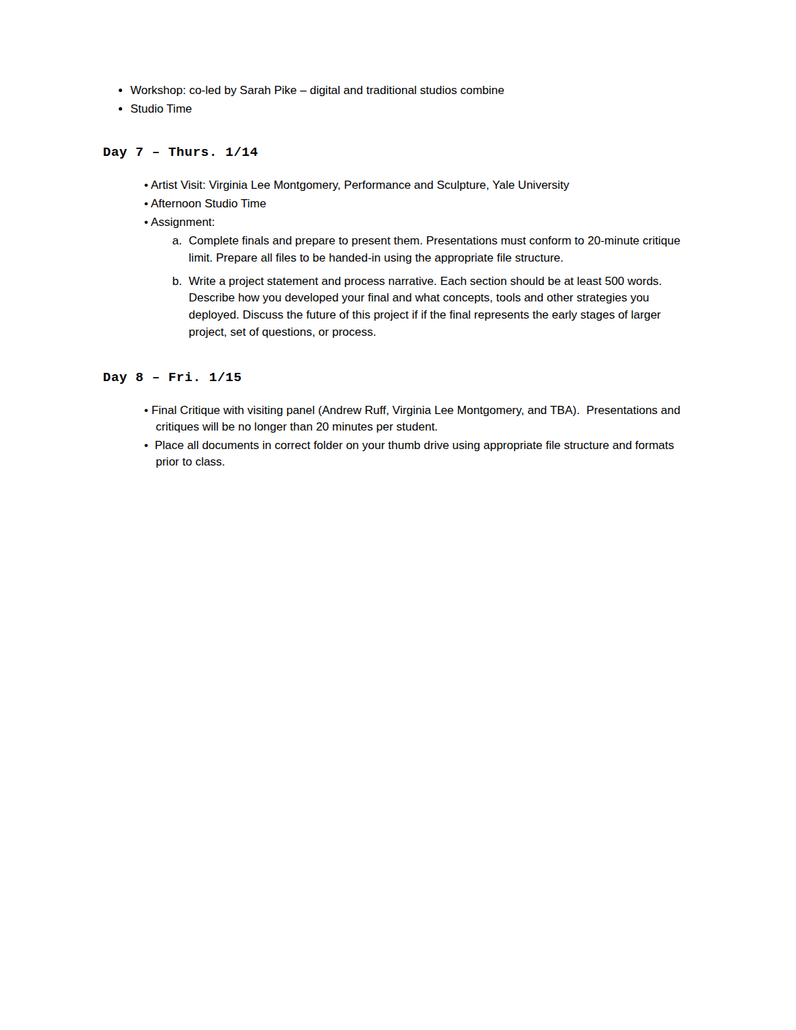Workshop: co-led by Sarah Pike – digital and traditional studios combine
Studio Time
Day 7 – Thurs. 1/14
• Artist Visit: Virginia Lee Montgomery, Performance and Sculpture, Yale University
• Afternoon Studio Time
• Assignment:
Complete finals and prepare to present them. Presentations must conform to 20-minute critique limit. Prepare all files to be handed-in using the appropriate file structure.
Write a project statement and process narrative. Each section should be at least 500 words. Describe how you developed your final and what concepts, tools and other strategies you deployed. Discuss the future of this project if if the final represents the early stages of larger project, set of questions, or process.
Day 8 – Fri. 1/15
• Final Critique with visiting panel (Andrew Ruff, Virginia Lee Montgomery, and TBA). Presentations and critiques will be no longer than 20 minutes per student.
• Place all documents in correct folder on your thumb drive using appropriate file structure and formats prior to class.